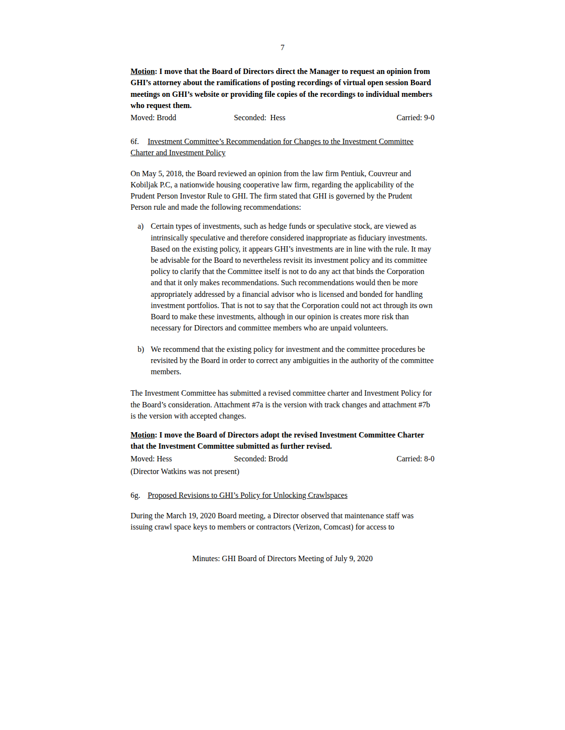7
Motion: I move that the Board of Directors direct the Manager to request an opinion from GHI’s attorney about the ramifications of posting recordings of virtual open session Board meetings on GHI’s website or providing file copies of the recordings to individual members who request them.
Moved: Brodd Seconded: Hess Carried: 9-0
6f. Investment Committee’s Recommendation for Changes to the Investment Committee Charter and Investment Policy
On May 5, 2018, the Board reviewed an opinion from the law firm Pentiuk, Couvreur and Kobiljak P.C, a nationwide housing cooperative law firm, regarding the applicability of the Prudent Person Investor Rule to GHI. The firm stated that GHI is governed by the Prudent Person rule and made the following recommendations:
a) Certain types of investments, such as hedge funds or speculative stock, are viewed as intrinsically speculative and therefore considered inappropriate as fiduciary investments. Based on the existing policy, it appears GHI’s investments are in line with the rule. It may be advisable for the Board to nevertheless revisit its investment policy and its committee policy to clarify that the Committee itself is not to do any act that binds the Corporation and that it only makes recommendations. Such recommendations would then be more appropriately addressed by a financial advisor who is licensed and bonded for handling investment portfolios. That is not to say that the Corporation could not act through its own Board to make these investments, although in our opinion is creates more risk than necessary for Directors and committee members who are unpaid volunteers.
b) We recommend that the existing policy for investment and the committee procedures be revisited by the Board in order to correct any ambiguities in the authority of the committee members.
The Investment Committee has submitted a revised committee charter and Investment Policy for the Board’s consideration. Attachment #7a is the version with track changes and attachment #7b is the version with accepted changes.
Motion: I move the Board of Directors adopt the revised Investment Committee Charter that the Investment Committee submitted as further revised.
Moved: Hess Seconded: Brodd Carried: 8-0
(Director Watkins was not present)
6g. Proposed Revisions to GHI’s Policy for Unlocking Crawlspaces
During the March 19, 2020 Board meeting, a Director observed that maintenance staff was issuing crawl space keys to members or contractors (Verizon, Comcast) for access to
Minutes: GHI Board of Directors Meeting of July 9, 2020